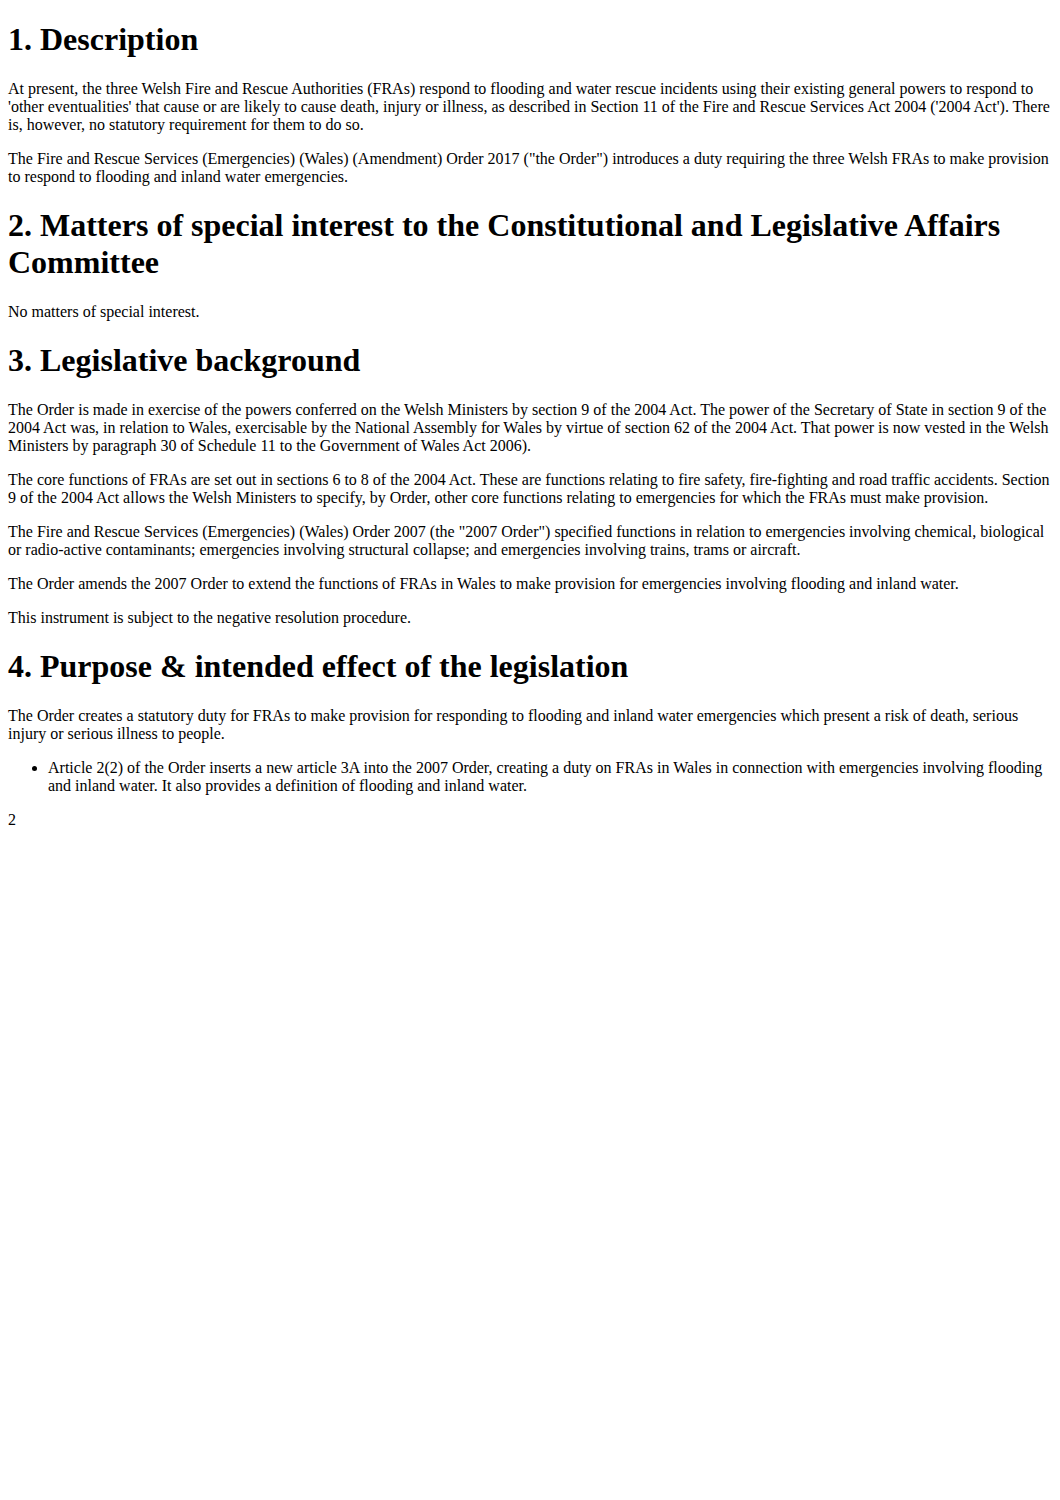1. Description
At present, the three Welsh Fire and Rescue Authorities (FRAs) respond to flooding and water rescue incidents using their existing general powers to respond to 'other eventualities' that cause or are likely to cause death, injury or illness, as described in Section 11 of the Fire and Rescue Services Act 2004 ('2004 Act'). There is, however, no statutory requirement for them to do so.
The Fire and Rescue Services (Emergencies) (Wales) (Amendment) Order 2017 ("the Order") introduces a duty requiring the three Welsh FRAs to make provision to respond to flooding and inland water emergencies.
2. Matters of special interest to the Constitutional and Legislative Affairs Committee
No matters of special interest.
3. Legislative background
The Order is made in exercise of the powers conferred on the Welsh Ministers by section 9 of the 2004 Act. The power of the Secretary of State in section 9 of the 2004 Act was, in relation to Wales, exercisable by the National Assembly for Wales by virtue of section 62 of the 2004 Act. That power is now vested in the Welsh Ministers by paragraph 30 of Schedule 11 to the Government of Wales Act 2006).
The core functions of FRAs are set out in sections 6 to 8 of the 2004 Act. These are functions relating to fire safety, fire-fighting and road traffic accidents. Section 9 of the 2004 Act allows the Welsh Ministers to specify, by Order, other core functions relating to emergencies for which the FRAs must make provision.
The Fire and Rescue Services (Emergencies) (Wales) Order 2007 (the "2007 Order") specified functions in relation to emergencies involving chemical, biological or radio-active contaminants; emergencies involving structural collapse; and emergencies involving trains, trams or aircraft.
The Order amends the 2007 Order to extend the functions of FRAs in Wales to make provision for emergencies involving flooding and inland water.
This instrument is subject to the negative resolution procedure.
4. Purpose & intended effect of the legislation
The Order creates a statutory duty for FRAs to make provision for responding to flooding and inland water emergencies which present a risk of death, serious injury or serious illness to people.
Article 2(2) of the Order inserts a new article 3A into the 2007 Order, creating a duty on FRAs in Wales in connection with emergencies involving flooding and inland water. It also provides a definition of flooding and inland water.
2